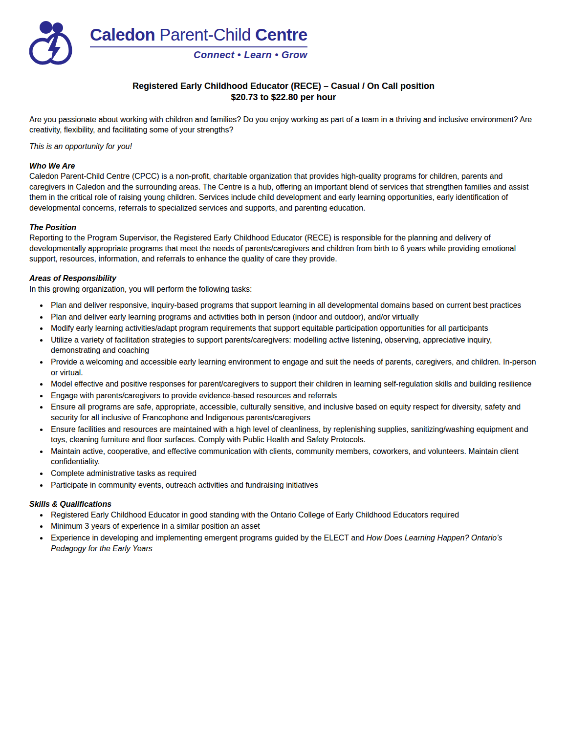Caledon Parent-Child Centre
Connect • Learn • Grow
Registered Early Childhood Educator (RECE) – Casual / On Call position $20.73 to $22.80 per hour
Are you passionate about working with children and families? Do you enjoy working as part of a team in a thriving and inclusive environment? Are creativity, flexibility, and facilitating some of your strengths?
This is an opportunity for you!
Who We Are
Caledon Parent-Child Centre (CPCC) is a non-profit, charitable organization that provides high-quality programs for children, parents and caregivers in Caledon and the surrounding areas. The Centre is a hub, offering an important blend of services that strengthen families and assist them in the critical role of raising young children. Services include child development and early learning opportunities, early identification of developmental concerns, referrals to specialized services and supports, and parenting education.
The Position
Reporting to the Program Supervisor, the Registered Early Childhood Educator (RECE) is responsible for the planning and delivery of developmentally appropriate programs that meet the needs of parents/caregivers and children from birth to 6 years while providing emotional support, resources, information, and referrals to enhance the quality of care they provide.
Areas of Responsibility
In this growing organization, you will perform the following tasks:
Plan and deliver responsive, inquiry-based programs that support learning in all developmental domains based on current best practices
Plan and deliver early learning programs and activities both in person (indoor and outdoor), and/or virtually
Modify early learning activities/adapt program requirements that support equitable participation opportunities for all participants
Utilize a variety of facilitation strategies to support parents/caregivers: modelling active listening, observing, appreciative inquiry, demonstrating and coaching
Provide a welcoming and accessible early learning environment to engage and suit the needs of parents, caregivers, and children. In-person or virtual.
Model effective and positive responses for parent/caregivers to support their children in learning self-regulation skills and building resilience
Engage with parents/caregivers to provide evidence-based resources and referrals
Ensure all programs are safe, appropriate, accessible, culturally sensitive, and inclusive based on equity respect for diversity, safety and security for all inclusive of Francophone and Indigenous parents/caregivers
Ensure facilities and resources are maintained with a high level of cleanliness, by replenishing supplies, sanitizing/washing equipment and toys, cleaning furniture and floor surfaces. Comply with Public Health and Safety Protocols.
Maintain active, cooperative, and effective communication with clients, community members, coworkers, and volunteers. Maintain client confidentiality.
Complete administrative tasks as required
Participate in community events, outreach activities and fundraising initiatives
Skills & Qualifications
Registered Early Childhood Educator in good standing with the Ontario College of Early Childhood Educators required
Minimum 3 years of experience in a similar position an asset
Experience in developing and implementing emergent programs guided by the ELECT and How Does Learning Happen? Ontario’s Pedagogy for the Early Years